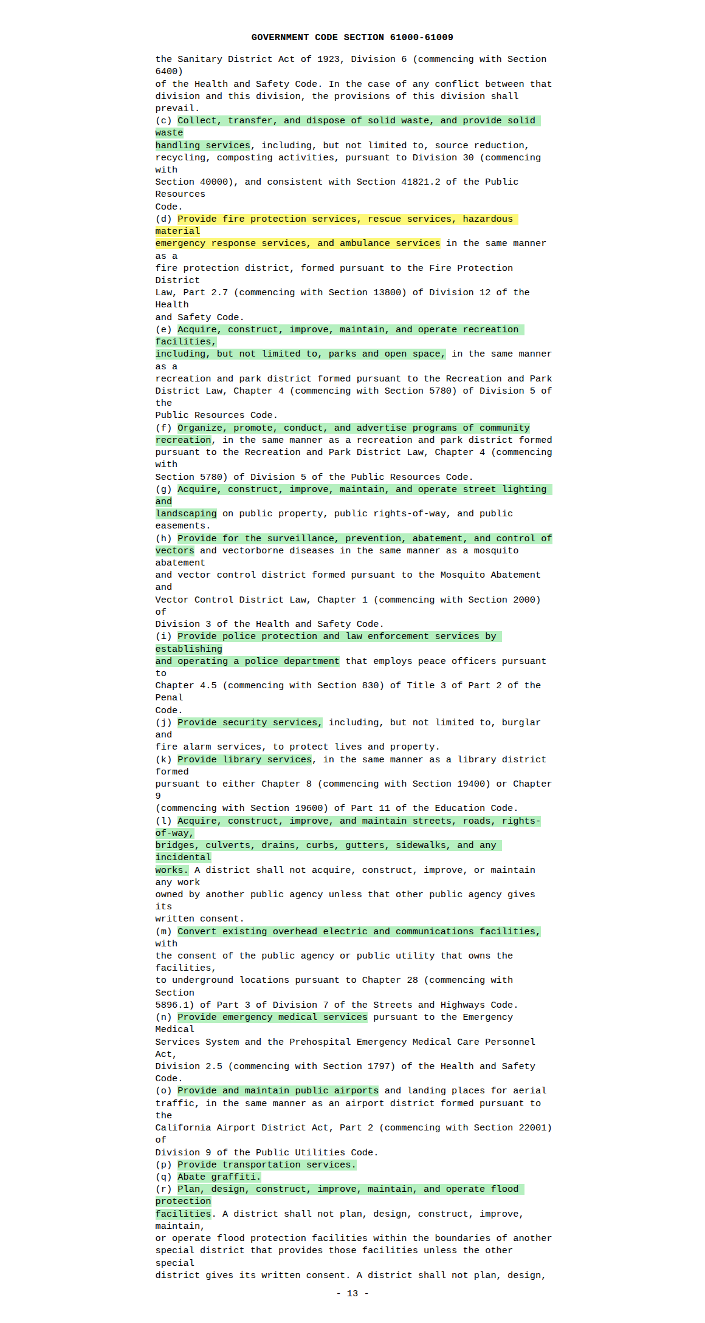GOVERNMENT CODE SECTION 61000-61009
the Sanitary District Act of 1923, Division 6 (commencing with Section 6400) of the Health and Safety Code. In the case of any conflict between that division and this division, the provisions of this division shall prevail. (c) Collect, transfer, and dispose of solid waste, and provide solid waste handling services, including, but not limited to, source reduction, recycling, composting activities, pursuant to Division 30 (commencing with Section 40000), and consistent with Section 41821.2 of the Public Resources Code. (d) Provide fire protection services, rescue services, hazardous material emergency response services, and ambulance services in the same manner as a fire protection district, formed pursuant to the Fire Protection District Law, Part 2.7 (commencing with Section 13800) of Division 12 of the Health and Safety Code. (e) Acquire, construct, improve, maintain, and operate recreation facilities, including, but not limited to, parks and open space, in the same manner as a recreation and park district formed pursuant to the Recreation and Park District Law, Chapter 4 (commencing with Section 5780) of Division 5 of the Public Resources Code. (f) Organize, promote, conduct, and advertise programs of community recreation, in the same manner as a recreation and park district formed pursuant to the Recreation and Park District Law, Chapter 4 (commencing with Section 5780) of Division 5 of the Public Resources Code. (g) Acquire, construct, improve, maintain, and operate street lighting and landscaping on public property, public rights-of-way, and public easements. (h) Provide for the surveillance, prevention, abatement, and control of vectors and vectorborne diseases in the same manner as a mosquito abatement and vector control district formed pursuant to the Mosquito Abatement and Vector Control District Law, Chapter 1 (commencing with Section 2000) of Division 3 of the Health and Safety Code. (i) Provide police protection and law enforcement services by establishing and operating a police department that employs peace officers pursuant to Chapter 4.5 (commencing with Section 830) of Title 3 of Part 2 of the Penal Code. (j) Provide security services, including, but not limited to, burglar and fire alarm services, to protect lives and property. (k) Provide library services, in the same manner as a library district formed pursuant to either Chapter 8 (commencing with Section 19400) or Chapter 9 (commencing with Section 19600) of Part 11 of the Education Code. (l) Acquire, construct, improve, and maintain streets, roads, rights-of-way, bridges, culverts, drains, curbs, gutters, sidewalks, and any incidental works. A district shall not acquire, construct, improve, or maintain any work owned by another public agency unless that other public agency gives its written consent. (m) Convert existing overhead electric and communications facilities, with the consent of the public agency or public utility that owns the facilities, to underground locations pursuant to Chapter 28 (commencing with Section 5896.1) of Part 3 of Division 7 of the Streets and Highways Code. (n) Provide emergency medical services pursuant to the Emergency Medical Services System and the Prehospital Emergency Medical Care Personnel Act, Division 2.5 (commencing with Section 1797) of the Health and Safety Code. (o) Provide and maintain public airports and landing places for aerial traffic, in the same manner as an airport district formed pursuant to the California Airport District Act, Part 2 (commencing with Section 22001) of Division 9 of the Public Utilities Code. (p) Provide transportation services. (q) Abate graffiti. (r) Plan, design, construct, improve, maintain, and operate flood protection facilities. A district shall not plan, design, construct, improve, maintain, or operate flood protection facilities within the boundaries of another special district that provides those facilities unless the other special district gives its written consent. A district shall not plan, design,
- 13 -